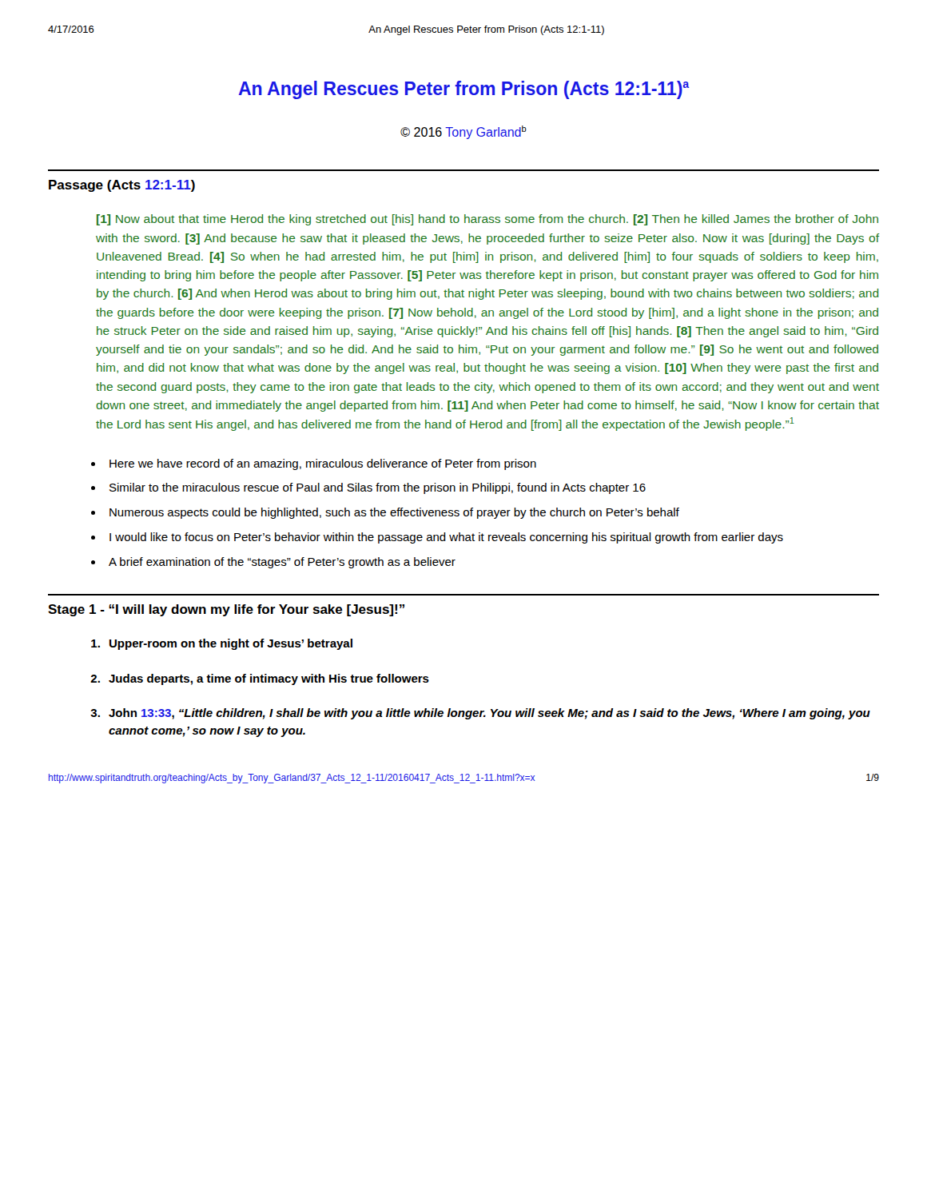4/17/2016 An Angel Rescues Peter from Prison (Acts 12:1-11)
An Angel Rescues Peter from Prison (Acts 12:1-11)a
© 2016 Tony Garlandb
Passage (Acts 12:1-11)
[1] Now about that time Herod the king stretched out [his] hand to harass some from the church. [2] Then he killed James the brother of John with the sword. [3] And because he saw that it pleased the Jews, he proceeded further to seize Peter also. Now it was [during] the Days of Unleavened Bread. [4] So when he had arrested him, he put [him] in prison, and delivered [him] to four squads of soldiers to keep him, intending to bring him before the people after Passover. [5] Peter was therefore kept in prison, but constant prayer was offered to God for him by the church. [6] And when Herod was about to bring him out, that night Peter was sleeping, bound with two chains between two soldiers; and the guards before the door were keeping the prison. [7] Now behold, an angel of the Lord stood by [him], and a light shone in the prison; and he struck Peter on the side and raised him up, saying, “Arise quickly!” And his chains fell off [his] hands. [8] Then the angel said to him, “Gird yourself and tie on your sandals”; and so he did. And he said to him, “Put on your garment and follow me.” [9] So he went out and followed him, and did not know that what was done by the angel was real, but thought he was seeing a vision. [10] When they were past the first and the second guard posts, they came to the iron gate that leads to the city, which opened to them of its own accord; and they went out and went down one street, and immediately the angel departed from him. [11] And when Peter had come to himself, he said, “Now I know for certain that the Lord has sent His angel, and has delivered me from the hand of Herod and [from] all the expectation of the Jewish people.”1
Here we have record of an amazing, miraculous deliverance of Peter from prison
Similar to the miraculous rescue of Paul and Silas from the prison in Philippi, found in Acts chapter 16
Numerous aspects could be highlighted, such as the effectiveness of prayer by the church on Peter’s behalf
I would like to focus on Peter’s behavior within the passage and what it reveals concerning his spiritual growth from earlier days
A brief examination of the “stages” of Peter’s growth as a believer
Stage 1 - “I will lay down my life for Your sake [Jesus]!”
Upper-room on the night of Jesus’ betrayal
Judas departs, a time of intimacy with His true followers
John 13:33, “Little children, I shall be with you a little while longer. You will seek Me; and as I said to the Jews, ‘Where I am going, you cannot come,’ so now I say to you.
http://www.spiritandtruth.org/teaching/Acts_by_Tony_Garland/37_Acts_12_1-11/20160417_Acts_12_1-11.html?x=x 1/9